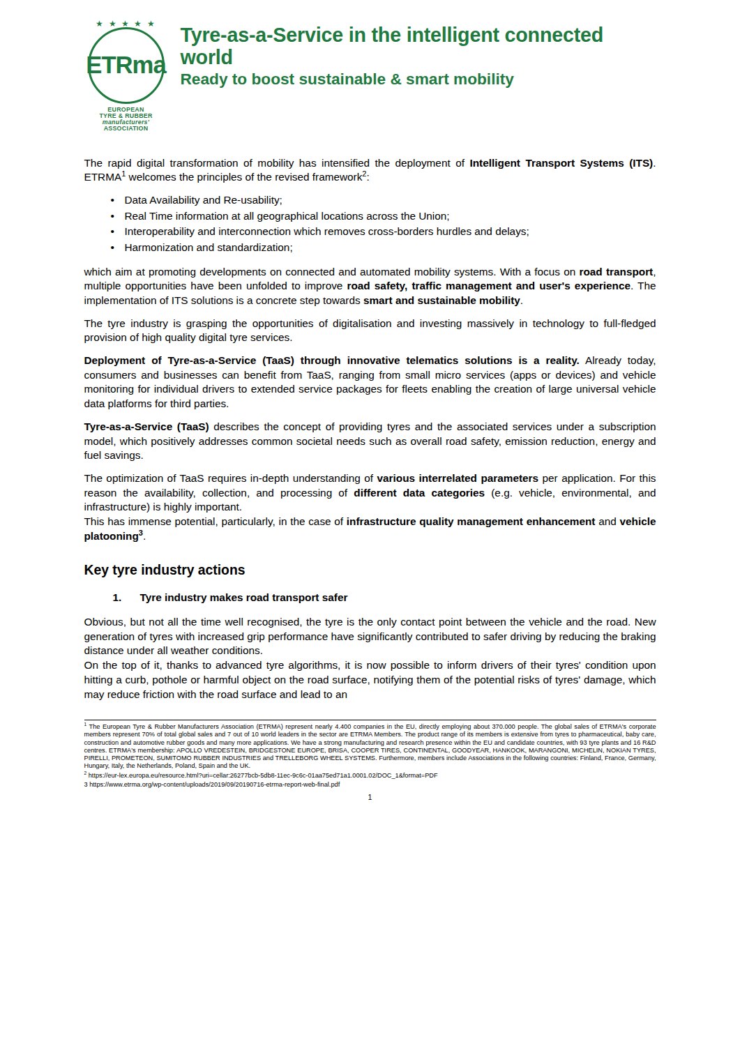★ ★ ★ ★ ★
ETRma
European
Tyre & Rubber
manufacturers'association
Tyre-as-a-Service in the intelligent connected world
Ready to boost sustainable & smart mobility
The rapid digital transformation of mobility has intensified the deployment of Intelligent Transport Systems (ITS). ETRMA1 welcomes the principles of the revised framework2:
Data Availability and Re-usability;
Real Time information at all geographical locations across the Union;
Interoperability and interconnection which removes cross-borders hurdles and delays;
Harmonization and standardization;
which aim at promoting developments on connected and automated mobility systems. With a focus on road transport, multiple opportunities have been unfolded to improve road safety, traffic management and user's experience. The implementation of ITS solutions is a concrete step towards smart and sustainable mobility.
The tyre industry is grasping the opportunities of digitalisation and investing massively in technology to full-fledged provision of high quality digital tyre services.
Deployment of Tyre-as-a-Service (TaaS) through innovative telematics solutions is a reality. Already today, consumers and businesses can benefit from TaaS, ranging from small micro services (apps or devices) and vehicle monitoring for individual drivers to extended service packages for fleets enabling the creation of large universal vehicle data platforms for third parties.
Tyre-as-a-Service (TaaS) describes the concept of providing tyres and the associated services under a subscription model, which positively addresses common societal needs such as overall road safety, emission reduction, energy and fuel savings.
The optimization of TaaS requires in-depth understanding of various interrelated parameters per application. For this reason the availability, collection, and processing of different data categories (e.g. vehicle, environmental, and infrastructure) is highly important.
This has immense potential, particularly, in the case of infrastructure quality management enhancement and vehicle platooning3.
Key tyre industry actions
Tyre industry makes road transport safer
Obvious, but not all the time well recognised, the tyre is the only contact point between the vehicle and the road. New generation of tyres with increased grip performance have significantly contributed to safer driving by reducing the braking distance under all weather conditions.
On the top of it, thanks to advanced tyre algorithms, it is now possible to inform drivers of their tyres' condition upon hitting a curb, pothole or harmful object on the road surface, notifying them of the potential risks of tyres' damage, which may reduce friction with the road surface and lead to an
1 The European Tyre & Rubber Manufacturers Association (ETRMA) represent nearly 4.400 companies in the EU, directly employing about 370.000 people. The global sales of ETRMA's corporate members represent 70% of total global sales and 7 out of 10 world leaders in the sector are ETRMA Members. The product range of its members is extensive from tyres to pharmaceutical, baby care, construction and automotive rubber goods and many more applications. We have a strong manufacturing and research presence within the EU and candidate countries, with 93 tyre plants and 16 R&D centres. ETRMA's membership: APOLLO VREDESTEIN, BRIDGESTONE EUROPE, BRISA, COOPER TIRES, CONTINENTAL, GOODYEAR, HANKOOK, MARANGONI, MICHELIN, NOKIAN TYRES, PIRELLI, PROMETEON, SUMITOMO RUBBER INDUSTRIES and TRELLEBORG WHEEL SYSTEMS. Furthermore, members include Associations in the following countries: Finland, France, Germany, Hungary, Italy, the Netherlands, Poland, Spain and the UK.
2 https://eur-lex.europa.eu/resource.html?uri=cellar:26277bcb-5db8-11ec-9c6c-01aa75ed71a1.0001.02/DOC_1&format=PDF
3 https://www.etrma.org/wp-content/uploads/2019/09/20190716-etrma-report-web-final.pdf
1